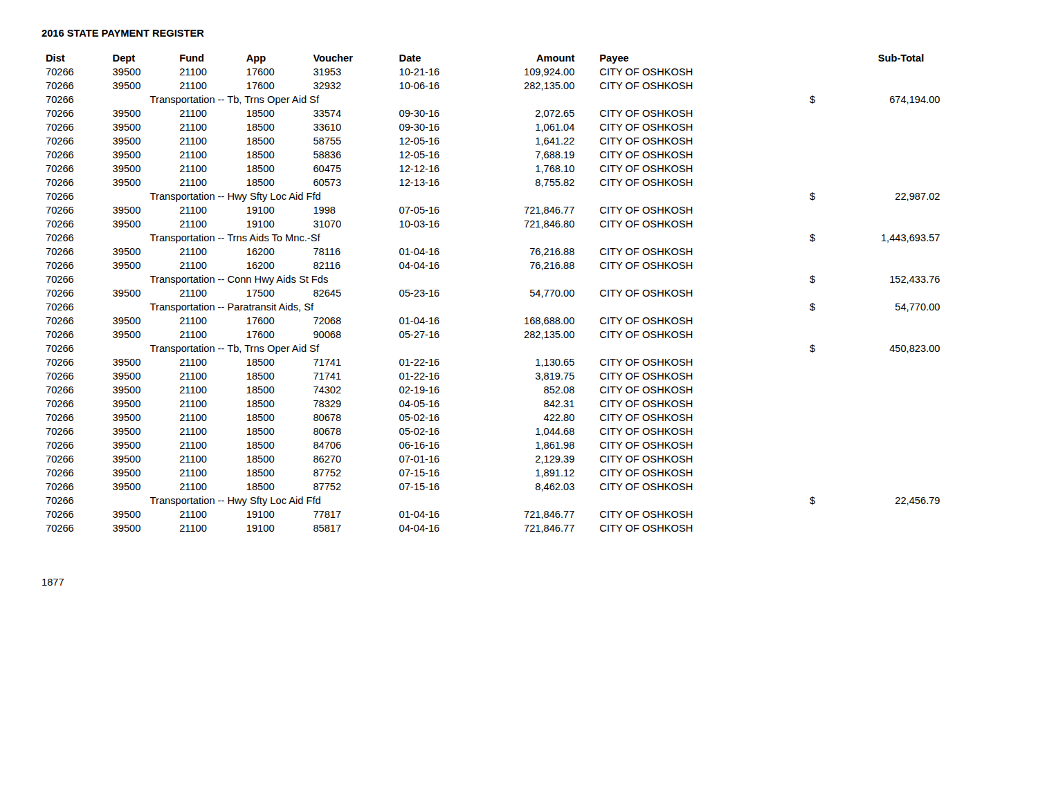2016 STATE PAYMENT REGISTER
| Dist | Dept | Fund | App | Voucher | Date | Amount | Payee | Sub-Total |
| --- | --- | --- | --- | --- | --- | --- | --- | --- |
| 70266 | 39500 | 21100 | 17600 | 31953 | 10-21-16 | 109,924.00 | CITY OF OSHKOSH | | | |
| 70266 | 39500 | 21100 | 17600 | 32932 | 10-06-16 | 282,135.00 | CITY OF OSHKOSH | | | |
| 70266 | Transportation -- Tb, Trns Oper Aid Sf | | $ | 674,194.00 | |
| 70266 | 39500 | 21100 | 18500 | 33574 | 09-30-16 | 2,072.65 | CITY OF OSHKOSH | | | |
| 70266 | 39500 | 21100 | 18500 | 33610 | 09-30-16 | 1,061.04 | CITY OF OSHKOSH | | | |
| 70266 | 39500 | 21100 | 18500 | 58755 | 12-05-16 | 1,641.22 | CITY OF OSHKOSH | | | |
| 70266 | 39500 | 21100 | 18500 | 58836 | 12-05-16 | 7,688.19 | CITY OF OSHKOSH | | | |
| 70266 | 39500 | 21100 | 18500 | 60475 | 12-12-16 | 1,768.10 | CITY OF OSHKOSH | | | |
| 70266 | 39500 | 21100 | 18500 | 60573 | 12-13-16 | 8,755.82 | CITY OF OSHKOSH | | | |
| 70266 | Transportation -- Hwy Sfty Loc Aid Ffd | | $ | 22,987.02 | |
| 70266 | 39500 | 21100 | 19100 | 1998 | 07-05-16 | 721,846.77 | CITY OF OSHKOSH | | | |
| 70266 | 39500 | 21100 | 19100 | 31070 | 10-03-16 | 721,846.80 | CITY OF OSHKOSH | | | |
| 70266 | Transportation -- Trns Aids To Mnc.-Sf | | $ | 1,443,693.57 | |
| 70266 | 39500 | 21100 | 16200 | 78116 | 01-04-16 | 76,216.88 | CITY OF OSHKOSH | | | |
| 70266 | 39500 | 21100 | 16200 | 82116 | 04-04-16 | 76,216.88 | CITY OF OSHKOSH | | | |
| 70266 | Transportation -- Conn Hwy Aids St Fds | | $ | 152,433.76 | |
| 70266 | 39500 | 21100 | 17500 | 82645 | 05-23-16 | 54,770.00 | CITY OF OSHKOSH | | | |
| 70266 | Transportation -- Paratransit Aids, Sf | | $ | 54,770.00 | |
| 70266 | 39500 | 21100 | 17600 | 72068 | 01-04-16 | 168,688.00 | CITY OF OSHKOSH | | | |
| 70266 | 39500 | 21100 | 17600 | 90068 | 05-27-16 | 282,135.00 | CITY OF OSHKOSH | | | |
| 70266 | Transportation -- Tb, Trns Oper Aid Sf | | $ | 450,823.00 | |
| 70266 | 39500 | 21100 | 18500 | 71741 | 01-22-16 | 1,130.65 | CITY OF OSHKOSH | | | |
| 70266 | 39500 | 21100 | 18500 | 71741 | 01-22-16 | 3,819.75 | CITY OF OSHKOSH | | | |
| 70266 | 39500 | 21100 | 18500 | 74302 | 02-19-16 | 852.08 | CITY OF OSHKOSH | | | |
| 70266 | 39500 | 21100 | 18500 | 78329 | 04-05-16 | 842.31 | CITY OF OSHKOSH | | | |
| 70266 | 39500 | 21100 | 18500 | 80678 | 05-02-16 | 422.80 | CITY OF OSHKOSH | | | |
| 70266 | 39500 | 21100 | 18500 | 80678 | 05-02-16 | 1,044.68 | CITY OF OSHKOSH | | | |
| 70266 | 39500 | 21100 | 18500 | 84706 | 06-16-16 | 1,861.98 | CITY OF OSHKOSH | | | |
| 70266 | 39500 | 21100 | 18500 | 86270 | 07-01-16 | 2,129.39 | CITY OF OSHKOSH | | | |
| 70266 | 39500 | 21100 | 18500 | 87752 | 07-15-16 | 1,891.12 | CITY OF OSHKOSH | | | |
| 70266 | 39500 | 21100 | 18500 | 87752 | 07-15-16 | 8,462.03 | CITY OF OSHKOSH | | | |
| 70266 | Transportation -- Hwy Sfty Loc Aid Ffd | | $ | 22,456.79 | |
| 70266 | 39500 | 21100 | 19100 | 77817 | 01-04-16 | 721,846.77 | CITY OF OSHKOSH | | | |
| 70266 | 39500 | 21100 | 19100 | 85817 | 04-04-16 | 721,846.77 | CITY OF OSHKOSH | | | |
1877